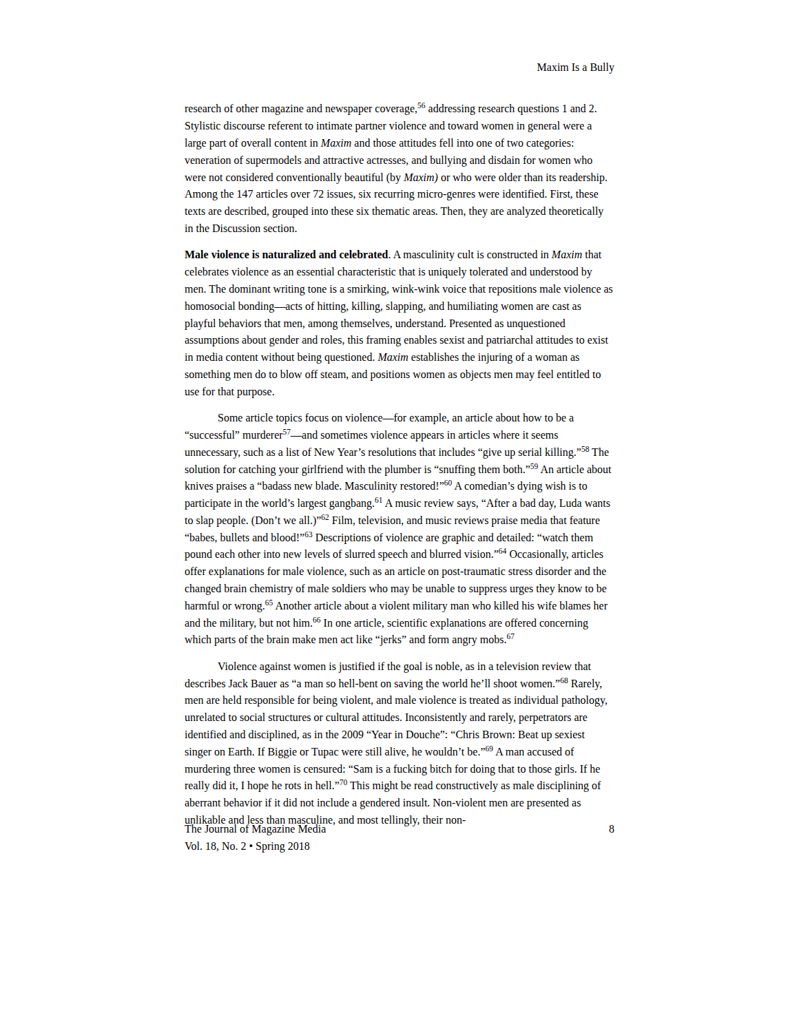Maxim Is a Bully
research of other magazine and newspaper coverage,56 addressing research questions 1 and 2. Stylistic discourse referent to intimate partner violence and toward women in general were a large part of overall content in Maxim and those attitudes fell into one of two categories: veneration of supermodels and attractive actresses, and bullying and disdain for women who were not considered conventionally beautiful (by Maxim) or who were older than its readership. Among the 147 articles over 72 issues, six recurring micro-genres were identified. First, these texts are described, grouped into these six thematic areas. Then, they are analyzed theoretically in the Discussion section.
Male violence is naturalized and celebrated. A masculinity cult is constructed in Maxim that celebrates violence as an essential characteristic that is uniquely tolerated and understood by men. The dominant writing tone is a smirking, wink-wink voice that repositions male violence as homosocial bonding—acts of hitting, killing, slapping, and humiliating women are cast as playful behaviors that men, among themselves, understand. Presented as unquestioned assumptions about gender and roles, this framing enables sexist and patriarchal attitudes to exist in media content without being questioned. Maxim establishes the injuring of a woman as something men do to blow off steam, and positions women as objects men may feel entitled to use for that purpose.
Some article topics focus on violence—for example, an article about how to be a “successful” murderer57—and sometimes violence appears in articles where it seems unnecessary, such as a list of New Year’s resolutions that includes “give up serial killing.”58 The solution for catching your girlfriend with the plumber is “snuffing them both.”59 An article about knives praises a “badass new blade. Masculinity restored!”60 A comedian’s dying wish is to participate in the world’s largest gangbang.61 A music review says, “After a bad day, Luda wants to slap people. (Don’t we all.)”62 Film, television, and music reviews praise media that feature “babes, bullets and blood!”63 Descriptions of violence are graphic and detailed: “watch them pound each other into new levels of slurred speech and blurred vision.”64 Occasionally, articles offer explanations for male violence, such as an article on post-traumatic stress disorder and the changed brain chemistry of male soldiers who may be unable to suppress urges they know to be harmful or wrong.65 Another article about a violent military man who killed his wife blames her and the military, but not him.66 In one article, scientific explanations are offered concerning which parts of the brain make men act like “jerks” and form angry mobs.67
Violence against women is justified if the goal is noble, as in a television review that describes Jack Bauer as “a man so hell-bent on saving the world he’ll shoot women.”68 Rarely, men are held responsible for being violent, and male violence is treated as individual pathology, unrelated to social structures or cultural attitudes. Inconsistently and rarely, perpetrators are identified and disciplined, as in the 2009 “Year in Douche”: “Chris Brown: Beat up sexiest singer on Earth. If Biggie or Tupac were still alive, he wouldn’t be.”69 A man accused of murdering three women is censured: “Sam is a fucking bitch for doing that to those girls. If he really did it, I hope he rots in hell.”70 This might be read constructively as male disciplining of aberrant behavior if it did not include a gendered insult. Non-violent men are presented as unlikable and less than masculine, and most tellingly, their non-
The Journal of Magazine Media
Vol. 18, No. 2 • Spring 2018
8